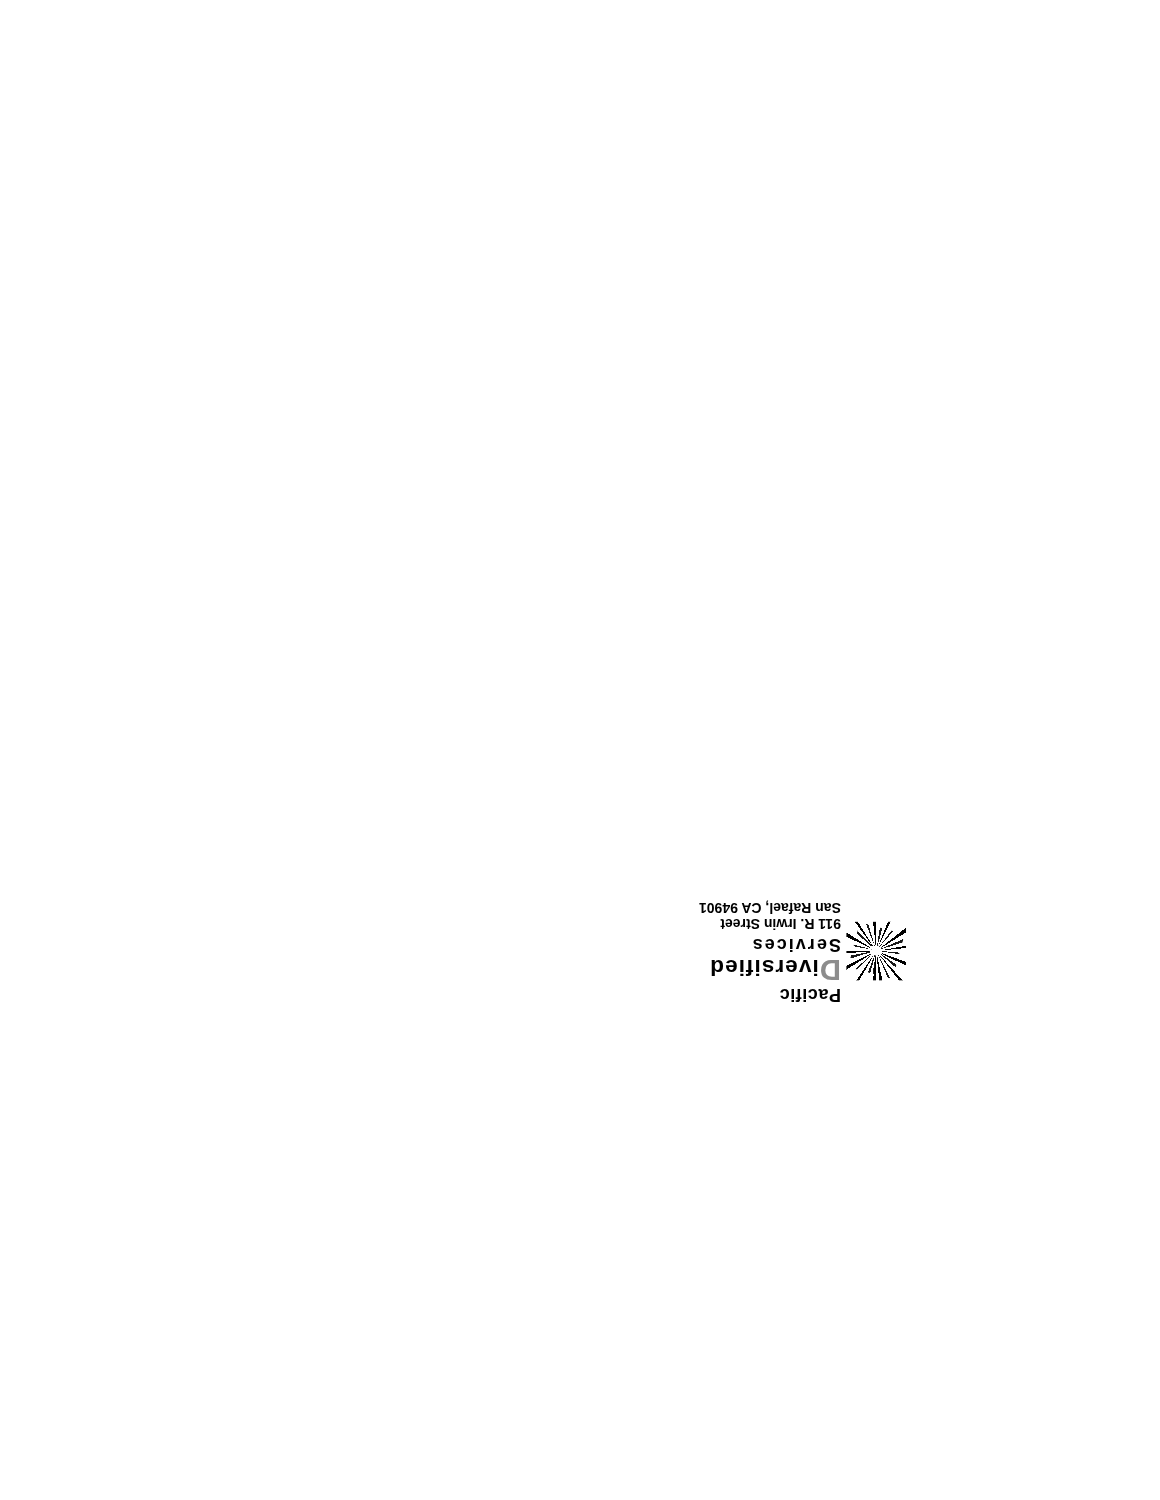Pacific
Diversified
Services
911 R. Irwin Street
San Rafael, CA 94901